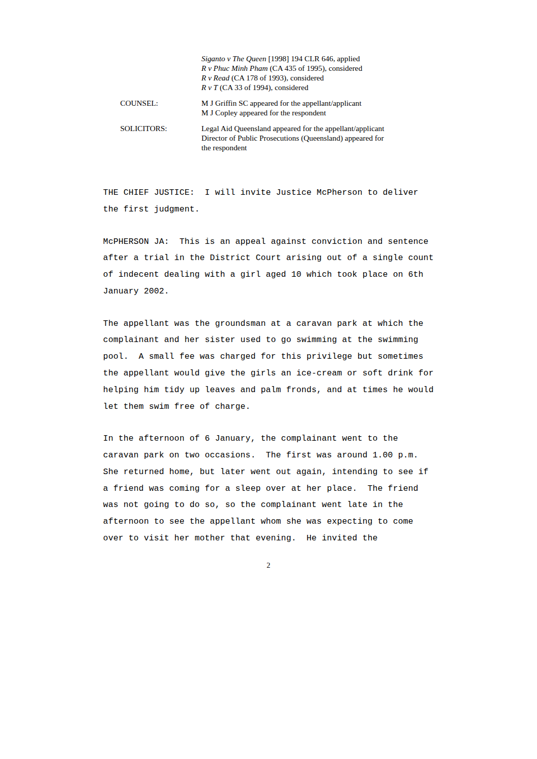| | Siganto v The Queen [1998] 194 CLR 646, applied R v Phuc Minh Pham (CA 435 of 1995), considered R v Read (CA 178 of 1993), considered R v T (CA 33 of 1994), considered |
| COUNSEL: | M J Griffin SC appeared for the appellant/applicant M J Copley appeared for the respondent |
| SOLICITORS: | Legal Aid Queensland appeared for the appellant/applicant Director of Public Prosecutions (Queensland) appeared for the respondent |
THE CHIEF JUSTICE: I will invite Justice McPherson to deliver the first judgment.
McPHERSON JA: This is an appeal against conviction and sentence after a trial in the District Court arising out of a single count of indecent dealing with a girl aged 10 which took place on 6th January 2002.
The appellant was the groundsman at a caravan park at which the complainant and her sister used to go swimming at the swimming pool. A small fee was charged for this privilege but sometimes the appellant would give the girls an ice-cream or soft drink for helping him tidy up leaves and palm fronds, and at times he would let them swim free of charge.
In the afternoon of 6 January, the complainant went to the caravan park on two occasions. The first was around 1.00 p.m. She returned home, but later went out again, intending to see if a friend was coming for a sleep over at her place. The friend was not going to do so, so the complainant went late in the afternoon to see the appellant whom she was expecting to come over to visit her mother that evening. He invited the
2